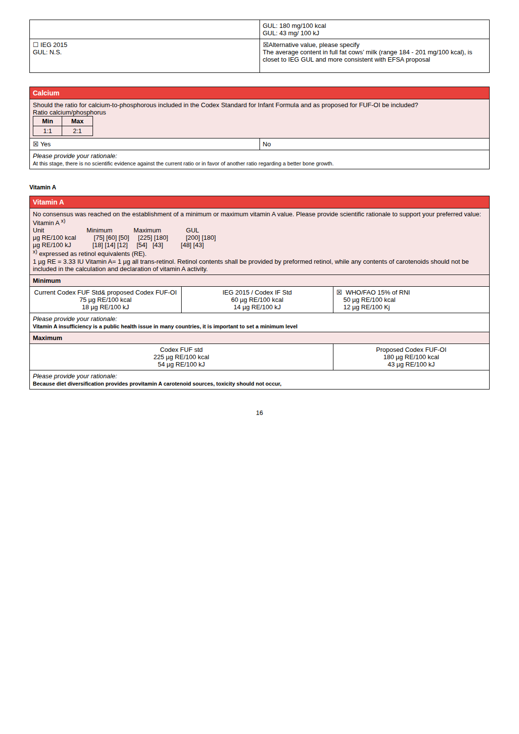| | GUL: 180 mg/100 kcal GUL: 43 mg/ 100 kJ |
| ☐ IEG 2015 GUL: N.S. | ☒Alternative value, please specify The average content in full fat cows’ milk (range 184 - 201 mg/100 kcal), is closet to IEG GUL and more consistent with EFSA proposal |
| Calcium |
| Should the ratio for calcium-to-phosphorous included in the Codex Standard for Infant Formula and as proposed for FUF-OI be included? Ratio calcium/phosphorus / Min / Max / / 1:1 / 2:1 / |
| ☒ Yes | No |
| Please provide your rationale: At this stage, there is no scientific evidence against the current ratio or in favor of another ratio regarding a better bone growth. |
Vitamin A
| Vitamin A |
| No consensus was reached on the establishment of a minimum or maximum vitamin A value. Please provide scientific rationale to support your preferred value: Vitamin A x) Unit Minimum Maximum GUL µg RE/100 kcal [75] [60] [50] [225] [180] [200] [180] µg RE/100 kJ [18] [14] [12] [54] [43] [48] [43] x) expressed as retinol equivalents (RE). 1 µg RE = 3.33 IU Vitamin A= 1 µg all trans-retinol. Retinol contents shall be provided by preformed retinol, while any contents of carotenoids should not be included in the calculation and declaration of vitamin A activity. |
| Minimum |
| Current Codex FUF Std& proposed Codex FUF-OI 75 µg RE/100 kcal 18 µg RE/100 kJ | IEG 2015 / Codex IF Std 60 µg RE/100 kcal 14 µg RE/100 kJ | ☒ WHO/FAO 15% of RNI 50 µg RE/100 kcal 12 µg RE/100 Kj |
| Please provide your rationale: Vitamin A insufficiency is a public health issue in many countries, it is important to set a minimum level |
| Maximum |
| Codex FUF std 225 µg RE/100 kcal 54 µg RE/100 kJ | Proposed Codex FUF-OI 180 µg RE/100 kcal 43 µg RE/100 kJ |
| Please provide your rationale: Because diet diversification provides provitamin A carotenoid sources, toxicity should not occur, |
16